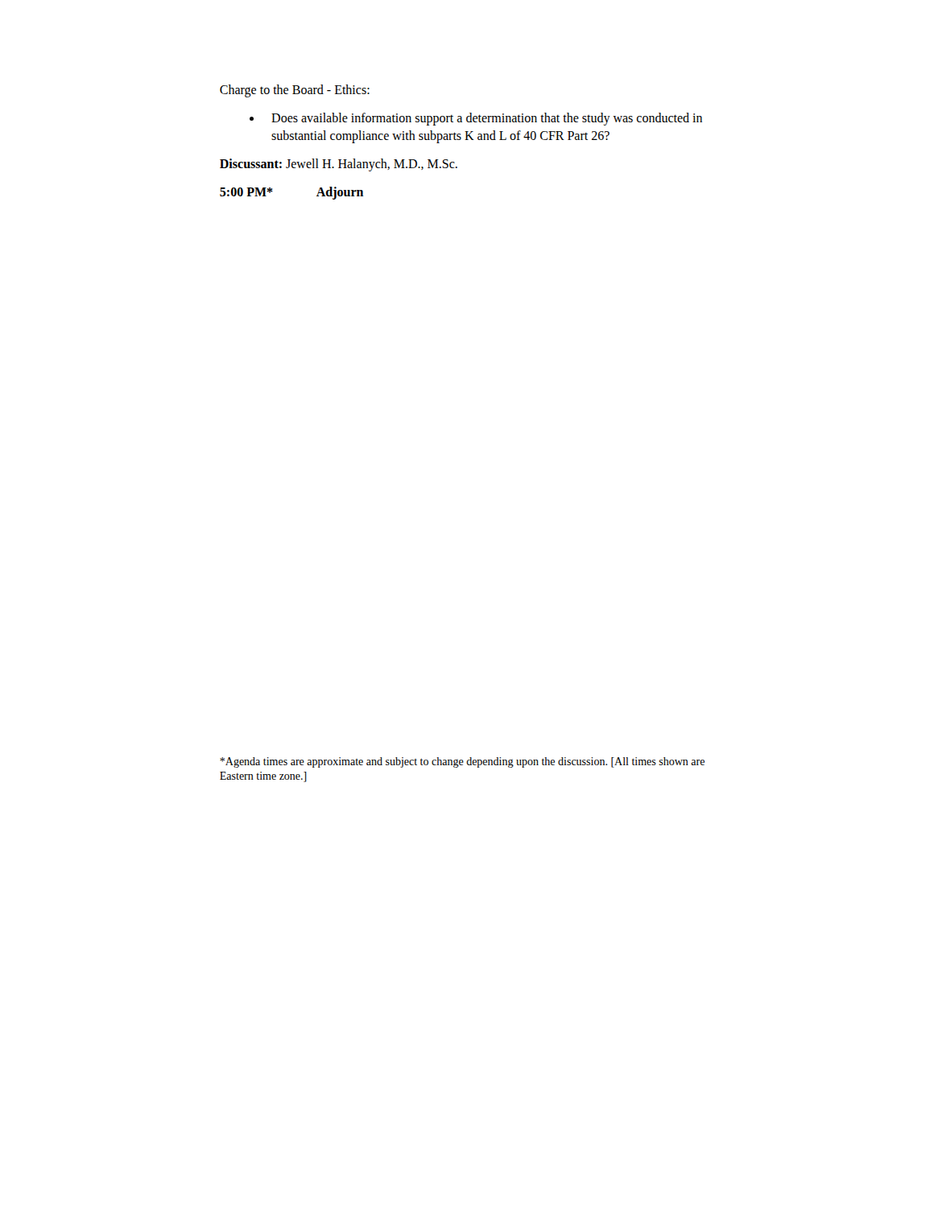Charge to the Board - Ethics:
Does available information support a determination that the study was conducted in substantial compliance with subparts K and L of 40 CFR Part 26?
Discussant: Jewell H. Halanych, M.D., M.Sc.
5:00 PM*Adjourn
*Agenda times are approximate and subject to change depending upon the discussion. [All times shown are Eastern time zone.]